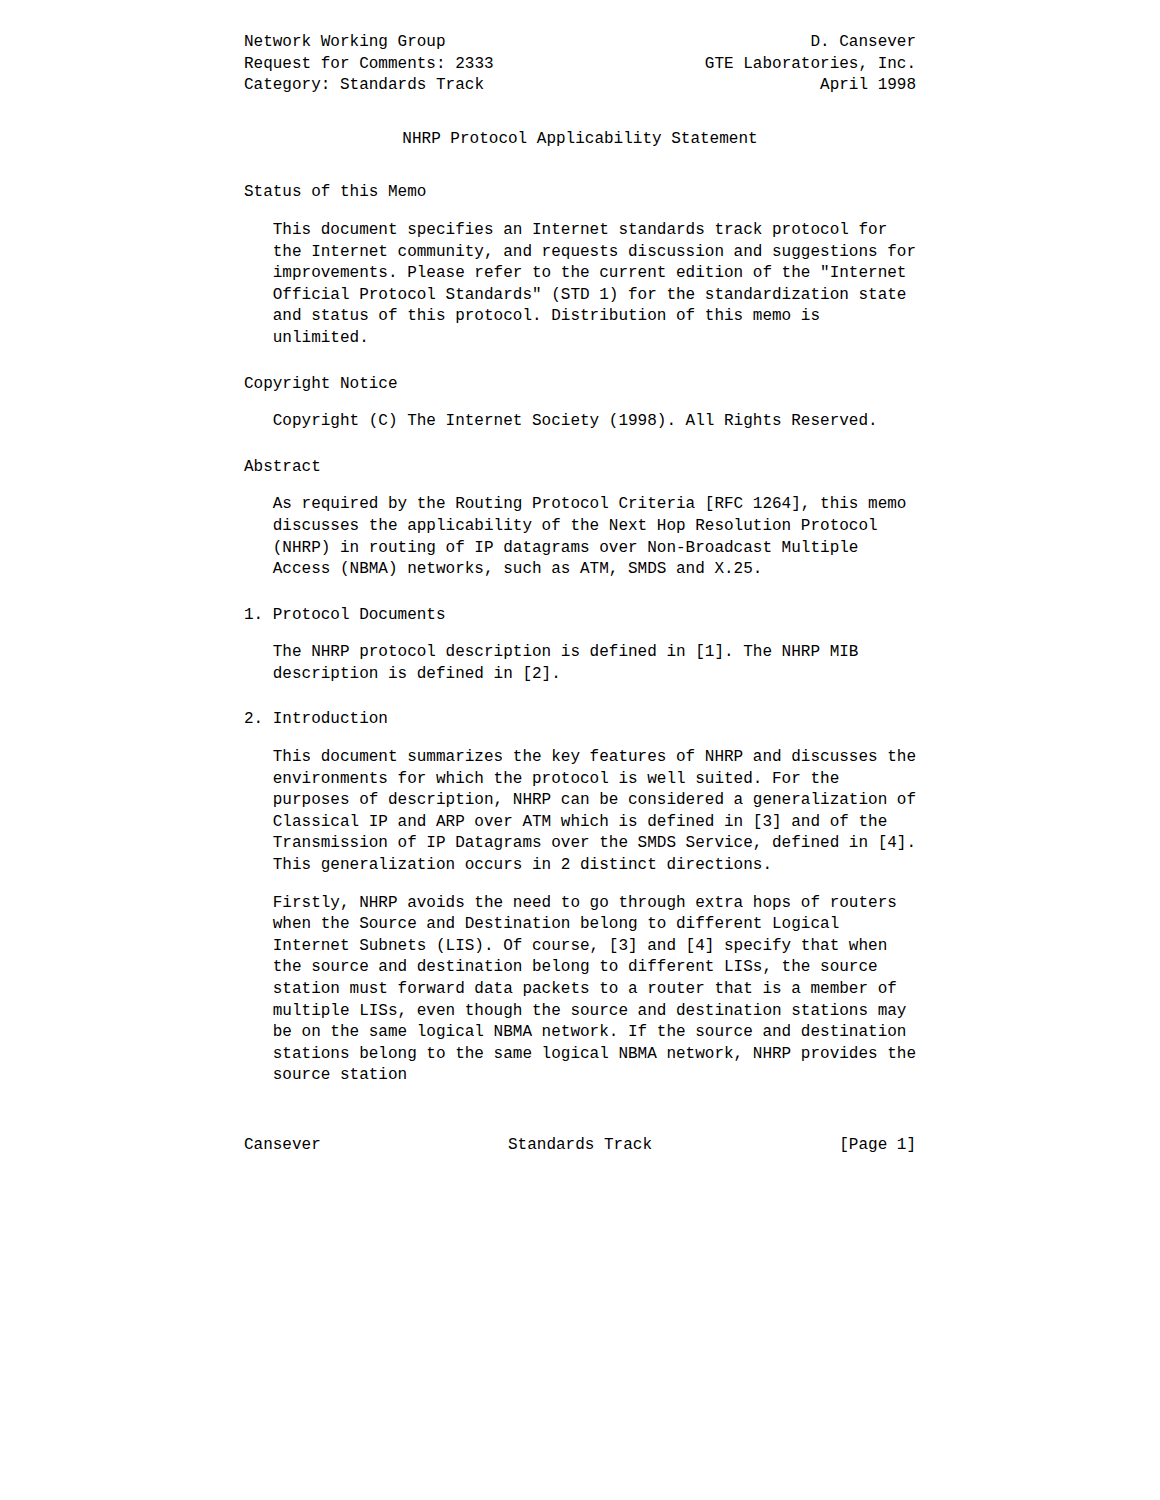Network Working Group D. Cansever
Request for Comments: 2333 GTE Laboratories, Inc.
Category: Standards Track April 1998
NHRP Protocol Applicability Statement
Status of this Memo
This document specifies an Internet standards track protocol for the Internet community, and requests discussion and suggestions for improvements. Please refer to the current edition of the "Internet Official Protocol Standards" (STD 1) for the standardization state and status of this protocol. Distribution of this memo is unlimited.
Copyright Notice
Copyright (C) The Internet Society (1998). All Rights Reserved.
Abstract
As required by the Routing Protocol Criteria [RFC 1264], this memo discusses the applicability of the Next Hop Resolution Protocol (NHRP) in routing of IP datagrams over Non-Broadcast Multiple Access (NBMA) networks, such as ATM, SMDS and X.25.
1. Protocol Documents
The NHRP protocol description is defined in [1]. The NHRP MIB description is defined in [2].
2. Introduction
This document summarizes the key features of NHRP and discusses the environments for which the protocol is well suited. For the purposes of description, NHRP can be considered a generalization of Classical IP and ARP over ATM which is defined in [3] and of the Transmission of IP Datagrams over the SMDS Service, defined in [4]. This generalization occurs in 2 distinct directions.
Firstly, NHRP avoids the need to go through extra hops of routers when the Source and Destination belong to different Logical Internet Subnets (LIS). Of course, [3] and [4] specify that when the source and destination belong to different LISs, the source station must forward data packets to a router that is a member of multiple LISs, even though the source and destination stations may be on the same logical NBMA network. If the source and destination stations belong to the same logical NBMA network, NHRP provides the source station
Cansever Standards Track[Page 1]